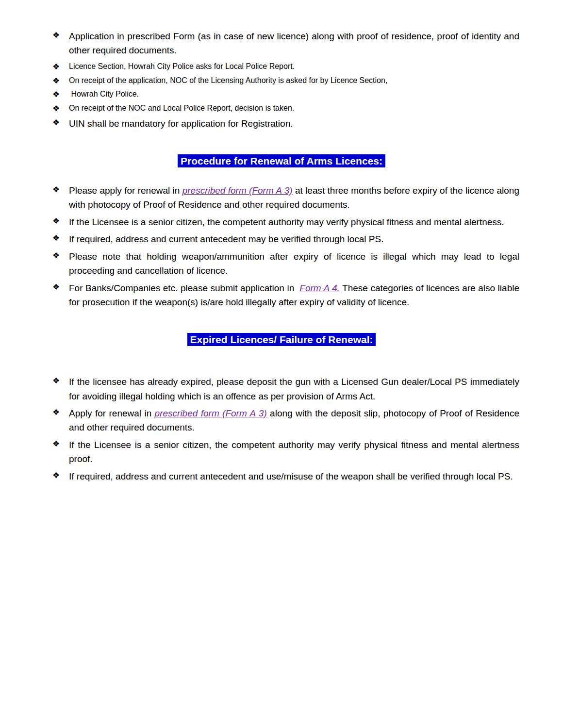Application in prescribed Form (as in case of new licence) along with proof of residence, proof of identity and other required documents.
Licence Section, Howrah City Police asks for Local Police Report.
On receipt of the application, NOC of the Licensing Authority is asked for by Licence Section,
Howrah City Police.
On receipt of the NOC and Local Police Report, decision is taken.
UIN shall be mandatory for application for Registration.
Procedure for Renewal of Arms Licences:
Please apply for renewal in prescribed form (Form A 3) at least three months before expiry of the licence along with photocopy of Proof of Residence and other required documents.
If the Licensee is a senior citizen, the competent authority may verify physical fitness and mental alertness.
If required, address and current antecedent may be verified through local PS.
Please note that holding weapon/ammunition after expiry of licence is illegal which may lead to legal proceeding and cancellation of licence.
For Banks/Companies etc. please submit application in Form A 4. These categories of licences are also liable for prosecution if the weapon(s) is/are hold illegally after expiry of validity of licence.
Expired Licences/ Failure of Renewal:
If the licensee has already expired, please deposit the gun with a Licensed Gun dealer/Local PS immediately for avoiding illegal holding which is an offence as per provision of Arms Act.
Apply for renewal in prescribed form (Form A 3) along with the deposit slip, photocopy of Proof of Residence and other required documents.
If the Licensee is a senior citizen, the competent authority may verify physical fitness and mental alertness proof.
If required, address and current antecedent and use/misuse of the weapon shall be verified through local PS.